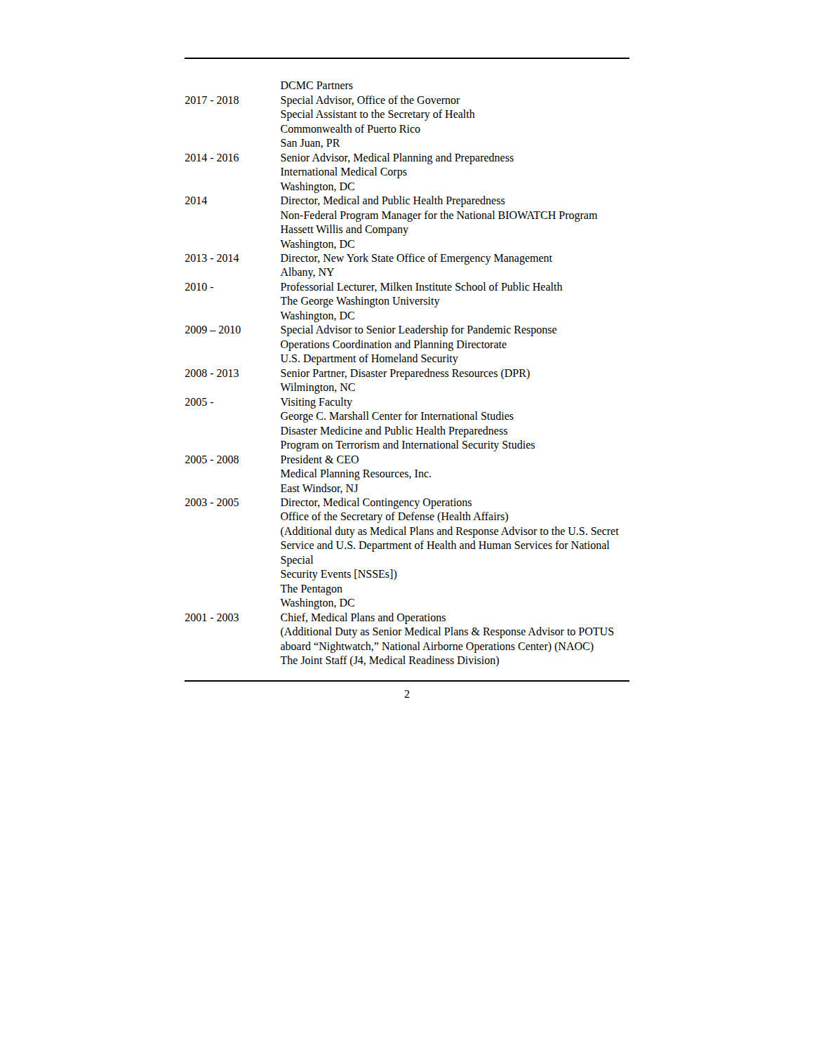| | DCMC Partners |
| 2017 - 2018 | Special Advisor, Office of the Governor Special Assistant to the Secretary of Health Commonwealth of Puerto Rico San Juan, PR |
| 2014 - 2016 | Senior Advisor, Medical Planning and Preparedness International Medical Corps Washington, DC |
| 2014 | Director, Medical and Public Health Preparedness Non-Federal Program Manager for the National BIOWATCH Program Hassett Willis and Company Washington, DC |
| 2013 - 2014 | Director, New York State Office of Emergency Management Albany, NY |
| 2010 - | Professorial Lecturer, Milken Institute School of Public Health The George Washington University Washington, DC |
| 2009 – 2010 | Special Advisor to Senior Leadership for Pandemic Response Operations Coordination and Planning Directorate U.S. Department of Homeland Security |
| 2008 - 2013 | Senior Partner, Disaster Preparedness Resources (DPR) Wilmington, NC |
| 2005 - | Visiting Faculty George C. Marshall Center for International Studies Disaster Medicine and Public Health Preparedness Program on Terrorism and International Security Studies |
| 2005 - 2008 | President & CEO Medical Planning Resources, Inc. East Windsor, NJ |
| 2003 - 2005 | Director, Medical Contingency Operations Office of the Secretary of Defense (Health Affairs) (Additional duty as Medical Plans and Response Advisor to the U.S. Secret Service and U.S. Department of Health and Human Services for National Special Security Events [NSSEs]) The Pentagon Washington, DC |
| 2001 - 2003 | Chief, Medical Plans and Operations (Additional Duty as Senior Medical Plans & Response Advisor to POTUS aboard “Nightwatch,” National Airborne Operations Center) (NAOC) The Joint Staff (J4, Medical Readiness Division) |
2